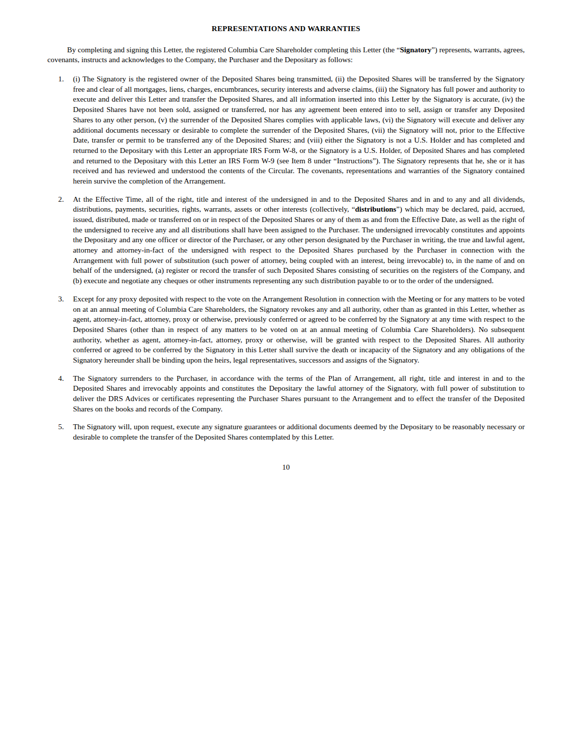REPRESENTATIONS AND WARRANTIES
By completing and signing this Letter, the registered Columbia Care Shareholder completing this Letter (the “Signatory”) represents, warrants, agrees, covenants, instructs and acknowledges to the Company, the Purchaser and the Depositary as follows:
(i) The Signatory is the registered owner of the Deposited Shares being transmitted, (ii) the Deposited Shares will be transferred by the Signatory free and clear of all mortgages, liens, charges, encumbrances, security interests and adverse claims, (iii) the Signatory has full power and authority to execute and deliver this Letter and transfer the Deposited Shares, and all information inserted into this Letter by the Signatory is accurate, (iv) the Deposited Shares have not been sold, assigned or transferred, nor has any agreement been entered into to sell, assign or transfer any Deposited Shares to any other person, (v) the surrender of the Deposited Shares complies with applicable laws, (vi) the Signatory will execute and deliver any additional documents necessary or desirable to complete the surrender of the Deposited Shares, (vii) the Signatory will not, prior to the Effective Date, transfer or permit to be transferred any of the Deposited Shares; and (viii) either the Signatory is not a U.S. Holder and has completed and returned to the Depositary with this Letter an appropriate IRS Form W-8, or the Signatory is a U.S. Holder, of Deposited Shares and has completed and returned to the Depositary with this Letter an IRS Form W-9 (see Item 8 under “Instructions”). The Signatory represents that he, she or it has received and has reviewed and understood the contents of the Circular. The covenants, representations and warranties of the Signatory contained herein survive the completion of the Arrangement.
At the Effective Time, all of the right, title and interest of the undersigned in and to the Deposited Shares and in and to any and all dividends, distributions, payments, securities, rights, warrants, assets or other interests (collectively, “distributions”) which may be declared, paid, accrued, issued, distributed, made or transferred on or in respect of the Deposited Shares or any of them as and from the Effective Date, as well as the right of the undersigned to receive any and all distributions shall have been assigned to the Purchaser. The undersigned irrevocably constitutes and appoints the Depositary and any one officer or director of the Purchaser, or any other person designated by the Purchaser in writing, the true and lawful agent, attorney and attorney-in-fact of the undersigned with respect to the Deposited Shares purchased by the Purchaser in connection with the Arrangement with full power of substitution (such power of attorney, being coupled with an interest, being irrevocable) to, in the name of and on behalf of the undersigned, (a) register or record the transfer of such Deposited Shares consisting of securities on the registers of the Company, and (b) execute and negotiate any cheques or other instruments representing any such distribution payable to or to the order of the undersigned.
Except for any proxy deposited with respect to the vote on the Arrangement Resolution in connection with the Meeting or for any matters to be voted on at an annual meeting of Columbia Care Shareholders, the Signatory revokes any and all authority, other than as granted in this Letter, whether as agent, attorney-in-fact, attorney, proxy or otherwise, previously conferred or agreed to be conferred by the Signatory at any time with respect to the Deposited Shares (other than in respect of any matters to be voted on at an annual meeting of Columbia Care Shareholders). No subsequent authority, whether as agent, attorney-in-fact, attorney, proxy or otherwise, will be granted with respect to the Deposited Shares. All authority conferred or agreed to be conferred by the Signatory in this Letter shall survive the death or incapacity of the Signatory and any obligations of the Signatory hereunder shall be binding upon the heirs, legal representatives, successors and assigns of the Signatory.
The Signatory surrenders to the Purchaser, in accordance with the terms of the Plan of Arrangement, all right, title and interest in and to the Deposited Shares and irrevocably appoints and constitutes the Depositary the lawful attorney of the Signatory, with full power of substitution to deliver the DRS Advices or certificates representing the Purchaser Shares pursuant to the Arrangement and to effect the transfer of the Deposited Shares on the books and records of the Company.
The Signatory will, upon request, execute any signature guarantees or additional documents deemed by the Depositary to be reasonably necessary or desirable to complete the transfer of the Deposited Shares contemplated by this Letter.
10